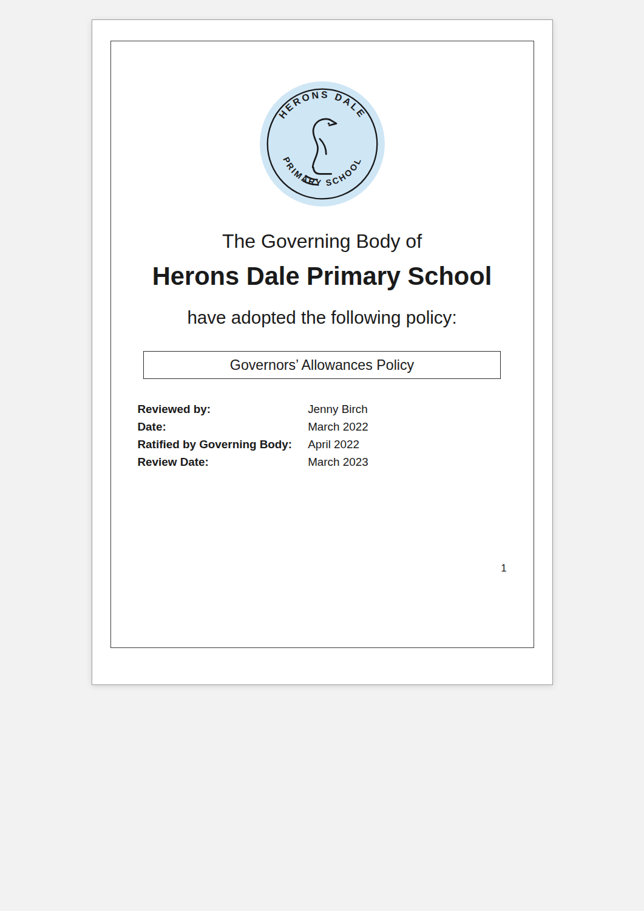Herons Dale Primary School crest A pale blue circular badge with a stylised heron and the words Herons Dale Primary School around the edge. HERONS DALE PRIMARY SCHOOL
The Governing Body of
Herons Dale Primary School
have adopted the following policy:
Governors’ Allowances Policy
| Reviewed by: | Jenny Birch |
| Date: | March 2022 |
| Ratified by Governing Body: | April 2022 |
| Review Date: | March 2023 |
1